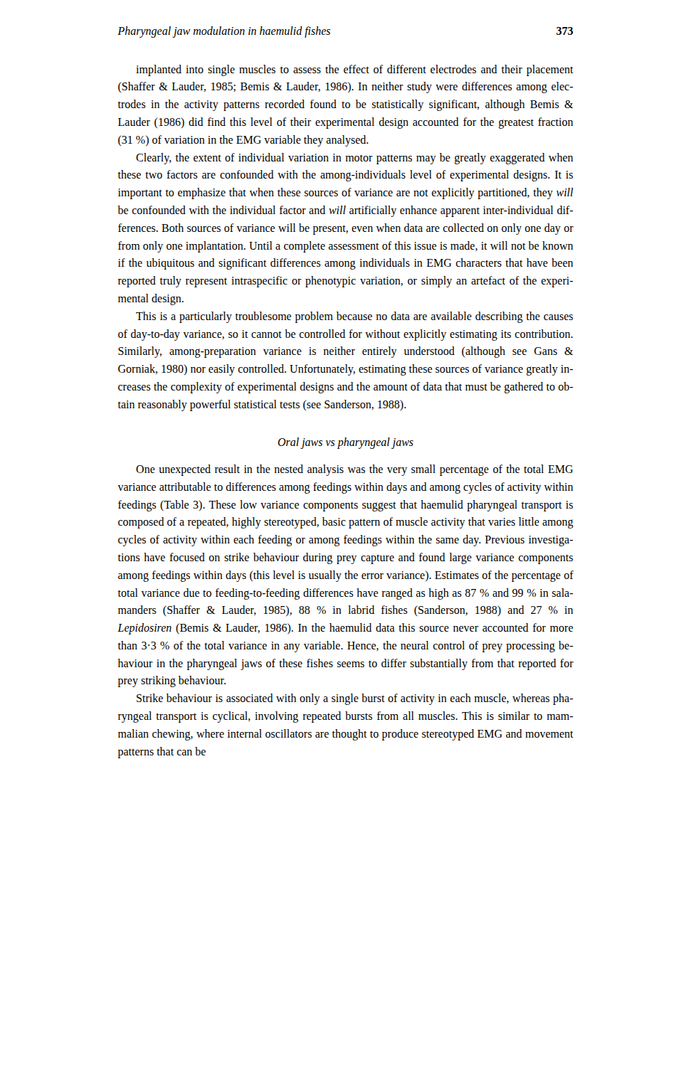Pharyngeal jaw modulation in haemulid fishes 373
implanted into single muscles to assess the effect of different electrodes and their placement (Shaffer & Lauder, 1985; Bemis & Lauder, 1986). In neither study were differences among electrodes in the activity patterns recorded found to be statistically significant, although Bemis & Lauder (1986) did find this level of their experimental design accounted for the greatest fraction (31 %) of variation in the EMG variable they analysed.
Clearly, the extent of individual variation in motor patterns may be greatly exaggerated when these two factors are confounded with the among-individuals level of experimental designs. It is important to emphasize that when these sources of variance are not explicitly partitioned, they will be confounded with the individual factor and will artificially enhance apparent inter-individual differences. Both sources of variance will be present, even when data are collected on only one day or from only one implantation. Until a complete assessment of this issue is made, it will not be known if the ubiquitous and significant differences among individuals in EMG characters that have been reported truly represent intraspecific or phenotypic variation, or simply an artefact of the experimental design.
This is a particularly troublesome problem because no data are available describing the causes of day-to-day variance, so it cannot be controlled for without explicitly estimating its contribution. Similarly, among-preparation variance is neither entirely understood (although see Gans & Gorniak, 1980) nor easily controlled. Unfortunately, estimating these sources of variance greatly increases the complexity of experimental designs and the amount of data that must be gathered to obtain reasonably powerful statistical tests (see Sanderson, 1988).
Oral jaws vs pharyngeal jaws
One unexpected result in the nested analysis was the very small percentage of the total EMG variance attributable to differences among feedings within days and among cycles of activity within feedings (Table 3). These low variance components suggest that haemulid pharyngeal transport is composed of a repeated, highly stereotyped, basic pattern of muscle activity that varies little among cycles of activity within each feeding or among feedings within the same day. Previous investigations have focused on strike behaviour during prey capture and found large variance components among feedings within days (this level is usually the error variance). Estimates of the percentage of total variance due to feeding-to-feeding differences have ranged as high as 87 % and 99 % in salamanders (Shaffer & Lauder, 1985), 88 % in labrid fishes (Sanderson, 1988) and 27 % in Lepidosiren (Bemis & Lauder, 1986). In the haemulid data this source never accounted for more than 3·3 % of the total variance in any variable. Hence, the neural control of prey processing behaviour in the pharyngeal jaws of these fishes seems to differ substantially from that reported for prey striking behaviour.
Strike behaviour is associated with only a single burst of activity in each muscle, whereas pharyngeal transport is cyclical, involving repeated bursts from all muscles. This is similar to mammalian chewing, where internal oscillators are thought to produce stereotyped EMG and movement patterns that can be